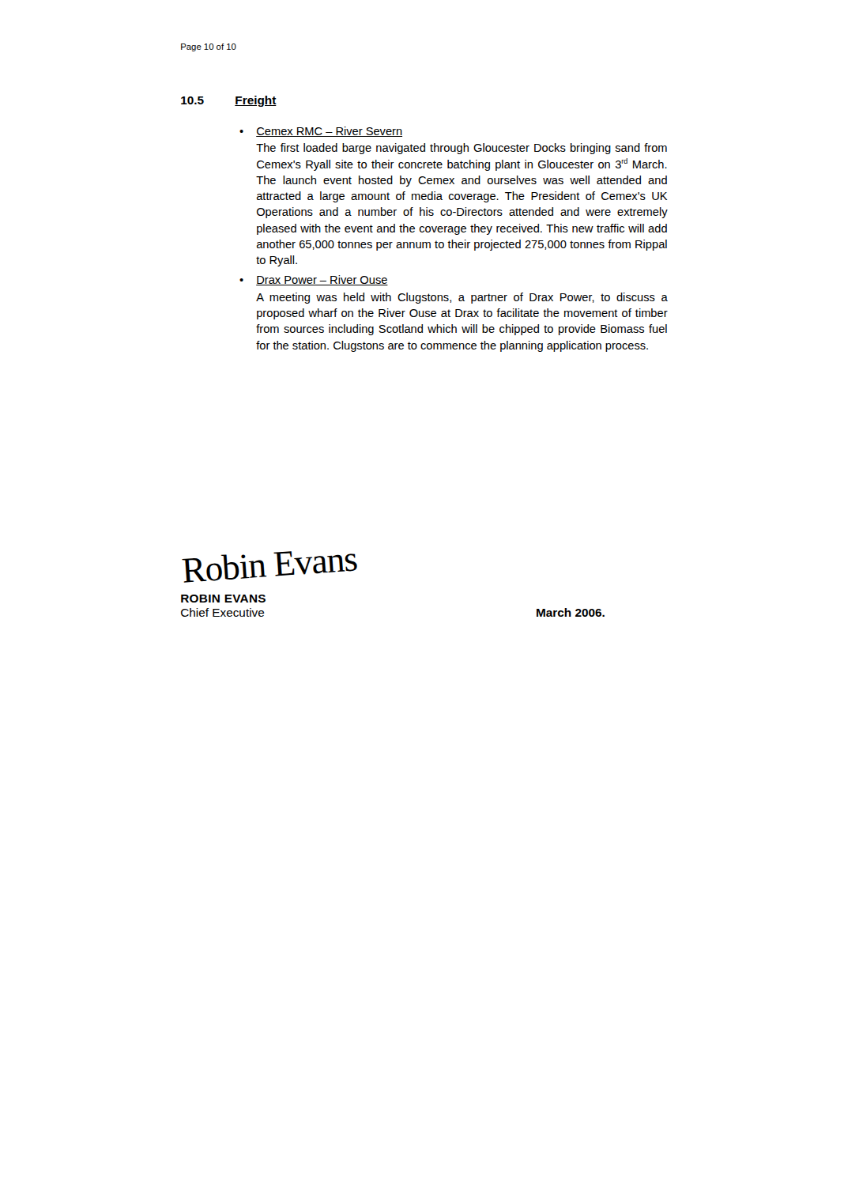Page 10 of 10
10.5
Freight
Cemex RMC – River Severn
The first loaded barge navigated through Gloucester Docks bringing sand from Cemex's Ryall site to their concrete batching plant in Gloucester on 3rd March. The launch event hosted by Cemex and ourselves was well attended and attracted a large amount of media coverage. The President of Cemex's UK Operations and a number of his co-Directors attended and were extremely pleased with the event and the coverage they received. This new traffic will add another 65,000 tonnes per annum to their projected 275,000 tonnes from Rippal to Ryall.
Drax Power – River Ouse
A meeting was held with Clugstons, a partner of Drax Power, to discuss a proposed wharf on the River Ouse at Drax to facilitate the movement of timber from sources including Scotland which will be chipped to provide Biomass fuel for the station. Clugstons are to commence the planning application process.
Robin Evans
ROBIN EVANS
Chief Executive March 2006.